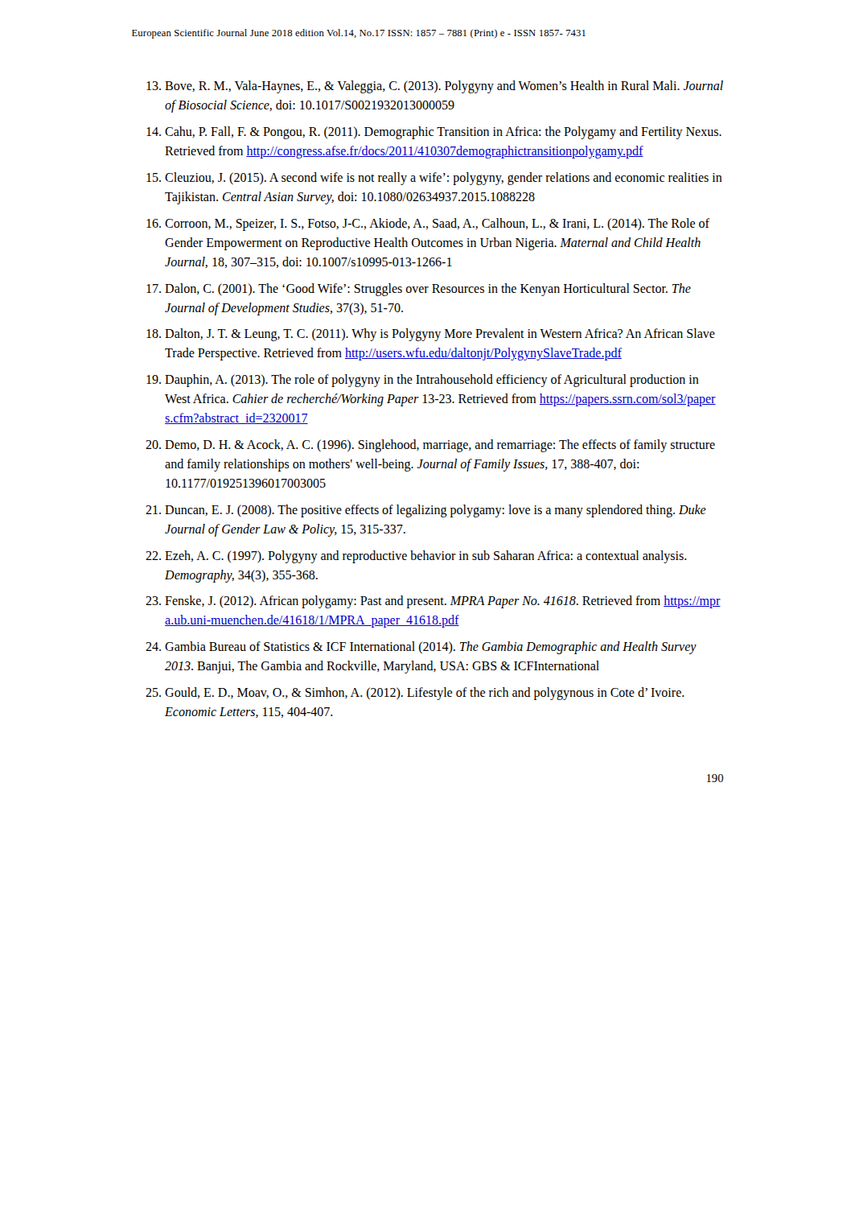European Scientific Journal June 2018 edition Vol.14, No.17 ISSN: 1857 – 7881 (Print) e - ISSN 1857- 7431
Bove, R. M., Vala-Haynes, E., & Valeggia, C. (2013). Polygyny and Women’s Health in Rural Mali. Journal of Biosocial Science, doi: 10.1017/S0021932013000059
Cahu, P. Fall, F. & Pongou, R. (2011). Demographic Transition in Africa: the Polygamy and Fertility Nexus. Retrieved from http://congress.afse.fr/docs/2011/410307demographictransitionpolygamy.pdf
Cleuziou, J. (2015). A second wife is not really a wife’: polygyny, gender relations and economic realities in Tajikistan. Central Asian Survey, doi: 10.1080/02634937.2015.1088228
Corroon, M., Speizer, I. S., Fotso, J-C., Akiode, A., Saad, A., Calhoun, L., & Irani, L. (2014). The Role of Gender Empowerment on Reproductive Health Outcomes in Urban Nigeria. Maternal and Child Health Journal, 18, 307–315, doi: 10.1007/s10995-013-1266-1
Dalon, C. (2001). The ‘Good Wife’: Struggles over Resources in the Kenyan Horticultural Sector. The Journal of Development Studies, 37(3), 51-70.
Dalton, J. T. & Leung, T. C. (2011). Why is Polygyny More Prevalent in Western Africa? An African Slave Trade Perspective. Retrieved from http://users.wfu.edu/daltonjt/PolygynySlaveTrade.pdf
Dauphin, A. (2013). The role of polygyny in the Intrahousehold efficiency of Agricultural production in West Africa. Cahier de recherché/Working Paper 13-23. Retrieved from https://papers.ssrn.com/sol3/papers.cfm?abstract_id=2320017
Demo, D. H. & Acock, A. C. (1996). Singlehood, marriage, and remarriage: The effects of family structure and family relationships on mothers' well-being. Journal of Family Issues, 17, 388-407, doi: 10.1177/019251396017003005
Duncan, E. J. (2008). The positive effects of legalizing polygamy: love is a many splendored thing. Duke Journal of Gender Law & Policy, 15, 315-337.
Ezeh, A. C. (1997). Polygyny and reproductive behavior in sub Saharan Africa: a contextual analysis. Demography, 34(3), 355-368.
Fenske, J. (2012). African polygamy: Past and present. MPRA Paper No. 41618. Retrieved from https://mpra.ub.uni-muenchen.de/41618/1/MPRA_paper_41618.pdf
Gambia Bureau of Statistics & ICF International (2014). The Gambia Demographic and Health Survey 2013. Banjui, The Gambia and Rockville, Maryland, USA: GBS & ICFInternational
Gould, E. D., Moav, O., & Simhon, A. (2012). Lifestyle of the rich and polygynous in Cote d’ Ivoire. Economic Letters, 115, 404-407.
190